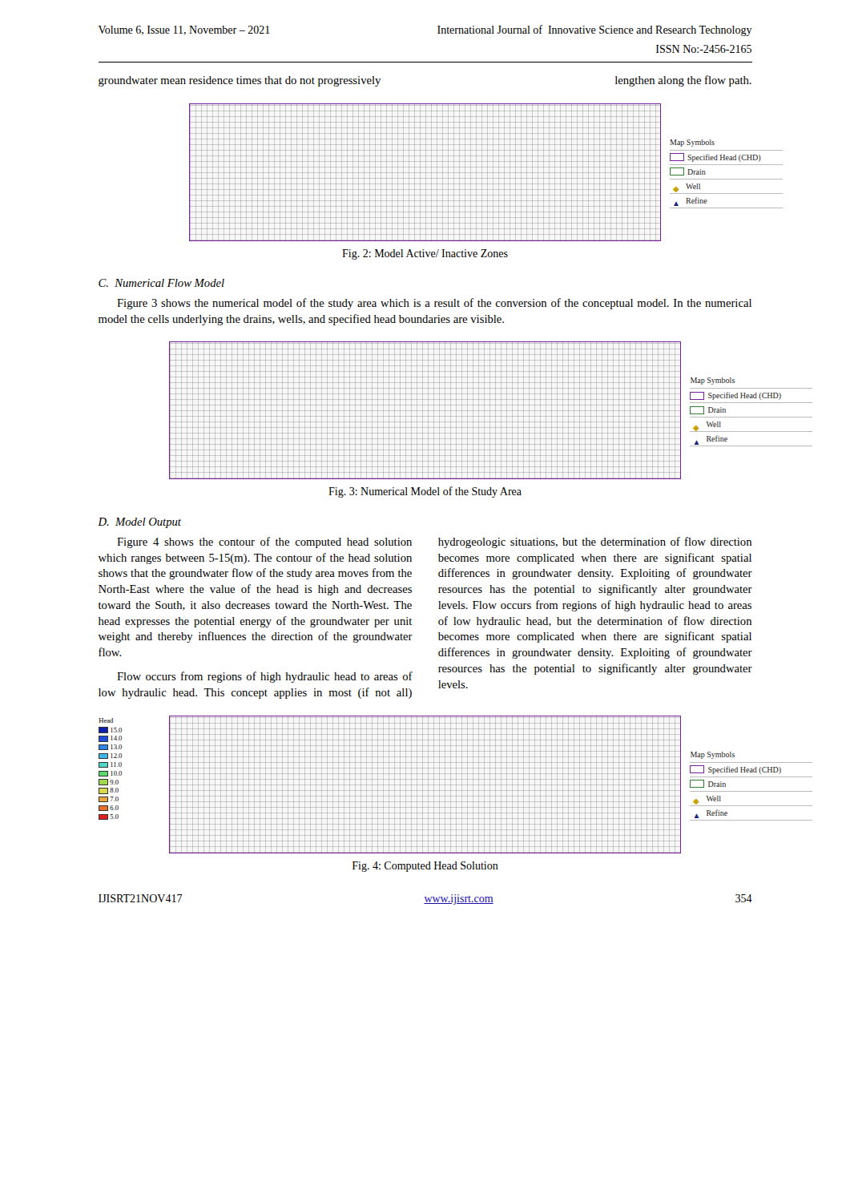Volume 6, Issue 11, November – 2021
International Journal of Innovative Science and Research Technology ISSN No:-2456-2165
groundwater mean residence times that do not progressively lengthen along the flow path.
Map Symbols
Specified Head (CHD)
Drain
◆Well
▲Refine
Fig. 2: Model Active/ Inactive Zones
C. Numerical Flow Model
Figure 3 shows the numerical model of the study area which is a result of the conversion of the conceptual model. In the numerical model the cells underlying the drains, wells, and specified head boundaries are visible.
Map Symbols
Specified Head (CHD)
Drain
◆Well
▲Refine
Fig. 3: Numerical Model of the Study Area
D. Model Output
Figure 4 shows the contour of the computed head solution which ranges between 5-15(m). The contour of the head solution shows that the groundwater flow of the study area moves from the North-East where the value of the head is high and decreases toward the South, it also decreases toward the North-West. The head expresses the potential energy of the groundwater per unit weight and thereby influences the direction of the groundwater flow.
Flow occurs from regions of high hydraulic head to areas of low hydraulic head. This concept applies in most (if not all) hydrogeologic situations, but the determination of flow direction becomes more complicated when there are significant spatial differences in groundwater density. Exploiting of groundwater resources has the potential to significantly alter groundwater levels. Flow occurs from regions of high hydraulic head to areas of low hydraulic head, but the determination of flow direction becomes more complicated when there are significant spatial differences in groundwater density. Exploiting of groundwater resources has the potential to significantly alter groundwater levels.
Head
15.0
14.0
13.0
12.0
11.0
10.0
9.0
8.0
7.0
6.0
5.0
Map Symbols
Specified Head (CHD)
Drain
◆Well
▲Refine
Fig. 4: Computed Head Solution
IJISRT21NOV417
www.ijisrt.com
354